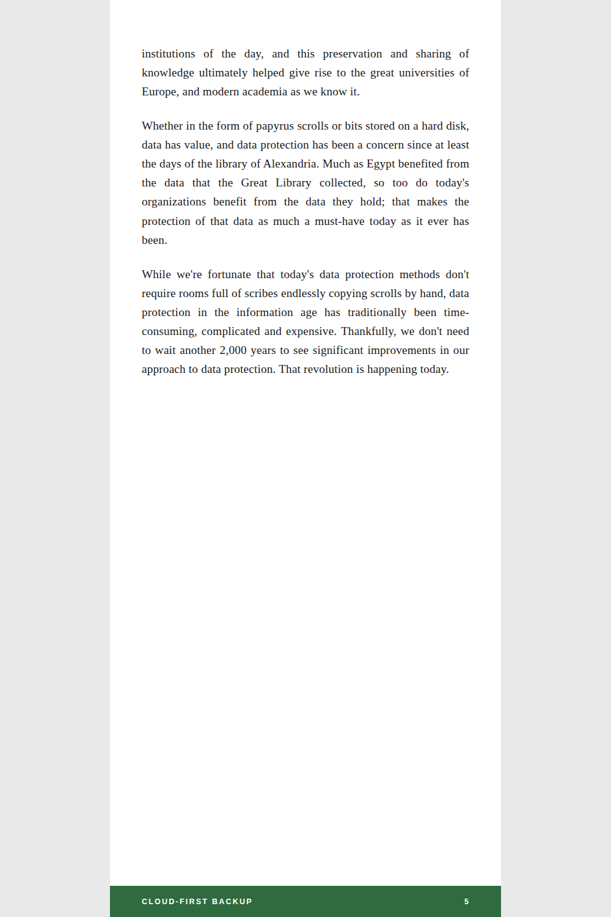institutions of the day, and this preservation and sharing of knowledge ultimately helped give rise to the great universities of Europe, and modern academia as we know it.
Whether in the form of papyrus scrolls or bits stored on a hard disk, data has value, and data protection has been a concern since at least the days of the library of Alexandria. Much as Egypt benefited from the data that the Great Library collected, so too do today's organizations benefit from the data they hold; that makes the protection of that data as much a must-have today as it ever has been.
While we're fortunate that today's data protection methods don't require rooms full of scribes endlessly copying scrolls by hand, data protection in the information age has traditionally been time-consuming, complicated and expensive. Thankfully, we don't need to wait another 2,000 years to see significant improvements in our approach to data protection. That revolution is happening today.
Cloud-First Backup 5